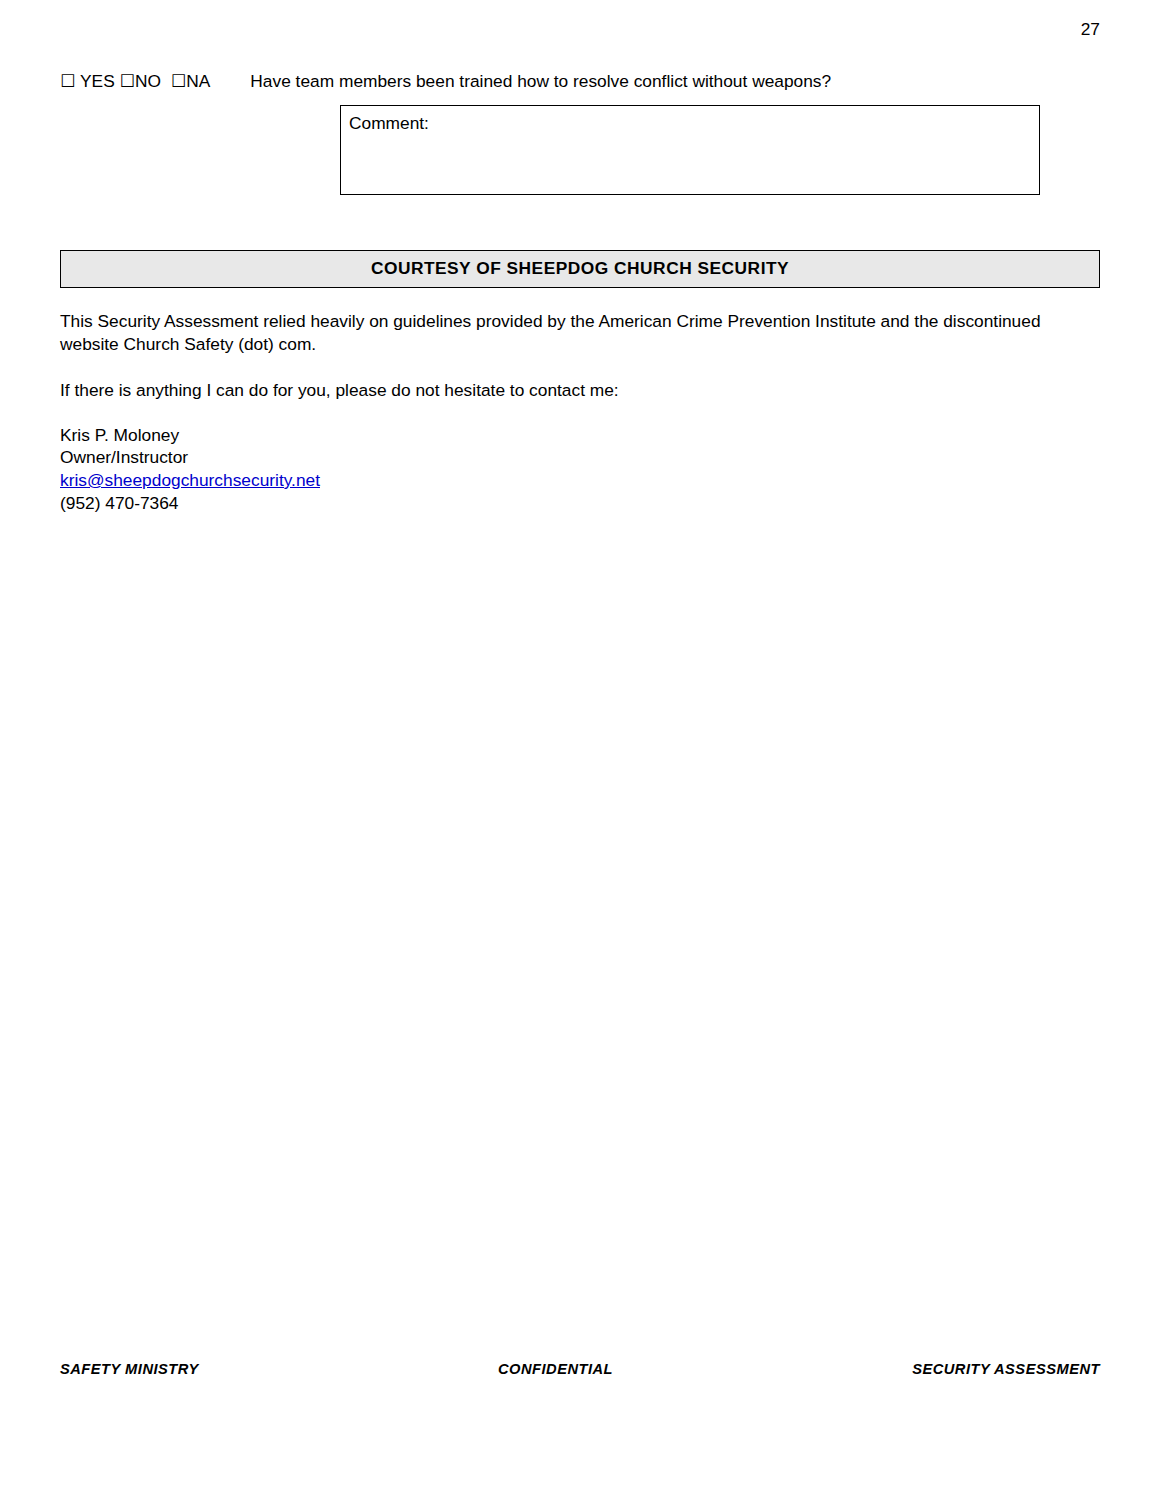27
☐ YES ☐NO ☐NA
Have team members been trained how to resolve conflict without weapons?
Comment:
COURTESY OF SHEEPDOG CHURCH SECURITY
This Security Assessment relied heavily on guidelines provided by the American Crime Prevention Institute and the discontinued website Church Safety (dot) com.
If there is anything I can do for you, please do not hesitate to contact me:
Kris P. Moloney
Owner/Instructor
kris@sheepdogchurchsecurity.net
(952) 470-7364
SAFETY MINISTRY CONFIDENTIAL SECURITY ASSESSMENT